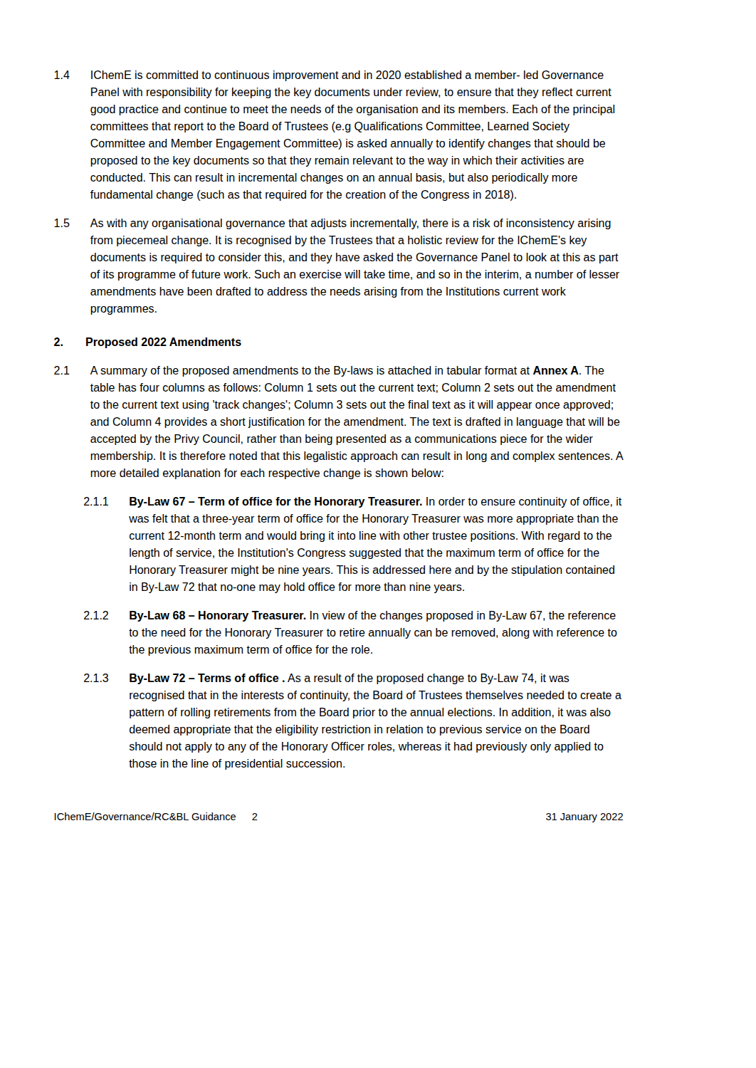1.4 IChemE is committed to continuous improvement and in 2020 established a member- led Governance Panel with responsibility for keeping the key documents under review, to ensure that they reflect current good practice and continue to meet the needs of the organisation and its members. Each of the principal committees that report to the Board of Trustees (e.g Qualifications Committee, Learned Society Committee and Member Engagement Committee) is asked annually to identify changes that should be proposed to the key documents so that they remain relevant to the way in which their activities are conducted. This can result in incremental changes on an annual basis, but also periodically more fundamental change (such as that required for the creation of the Congress in 2018).
1.5 As with any organisational governance that adjusts incrementally, there is a risk of inconsistency arising from piecemeal change. It is recognised by the Trustees that a holistic review for the IChemE's key documents is required to consider this, and they have asked the Governance Panel to look at this as part of its programme of future work. Such an exercise will take time, and so in the interim, a number of lesser amendments have been drafted to address the needs arising from the Institutions current work programmes.
2. Proposed 2022 Amendments
2.1 A summary of the proposed amendments to the By-laws is attached in tabular format at Annex A. The table has four columns as follows: Column 1 sets out the current text; Column 2 sets out the amendment to the current text using 'track changes'; Column 3 sets out the final text as it will appear once approved; and Column 4 provides a short justification for the amendment. The text is drafted in language that will be accepted by the Privy Council, rather than being presented as a communications piece for the wider membership. It is therefore noted that this legalistic approach can result in long and complex sentences. A more detailed explanation for each respective change is shown below:
2.1.1 By-Law 67 – Term of office for the Honorary Treasurer. In order to ensure continuity of office, it was felt that a three-year term of office for the Honorary Treasurer was more appropriate than the current 12-month term and would bring it into line with other trustee positions. With regard to the length of service, the Institution's Congress suggested that the maximum term of office for the Honorary Treasurer might be nine years. This is addressed here and by the stipulation contained in By-Law 72 that no-one may hold office for more than nine years.
2.1.2 By-Law 68 – Honorary Treasurer. In view of the changes proposed in By-Law 67, the reference to the need for the Honorary Treasurer to retire annually can be removed, along with reference to the previous maximum term of office for the role.
2.1.3 By-Law 72 – Terms of office . As a result of the proposed change to By-Law 74, it was recognised that in the interests of continuity, the Board of Trustees themselves needed to create a pattern of rolling retirements from the Board prior to the annual elections. In addition, it was also deemed appropriate that the eligibility restriction in relation to previous service on the Board should not apply to any of the Honorary Officer roles, whereas it had previously only applied to those in the line of presidential succession.
IChemE/Governance/RC&BL Guidance 2 31 January 2022